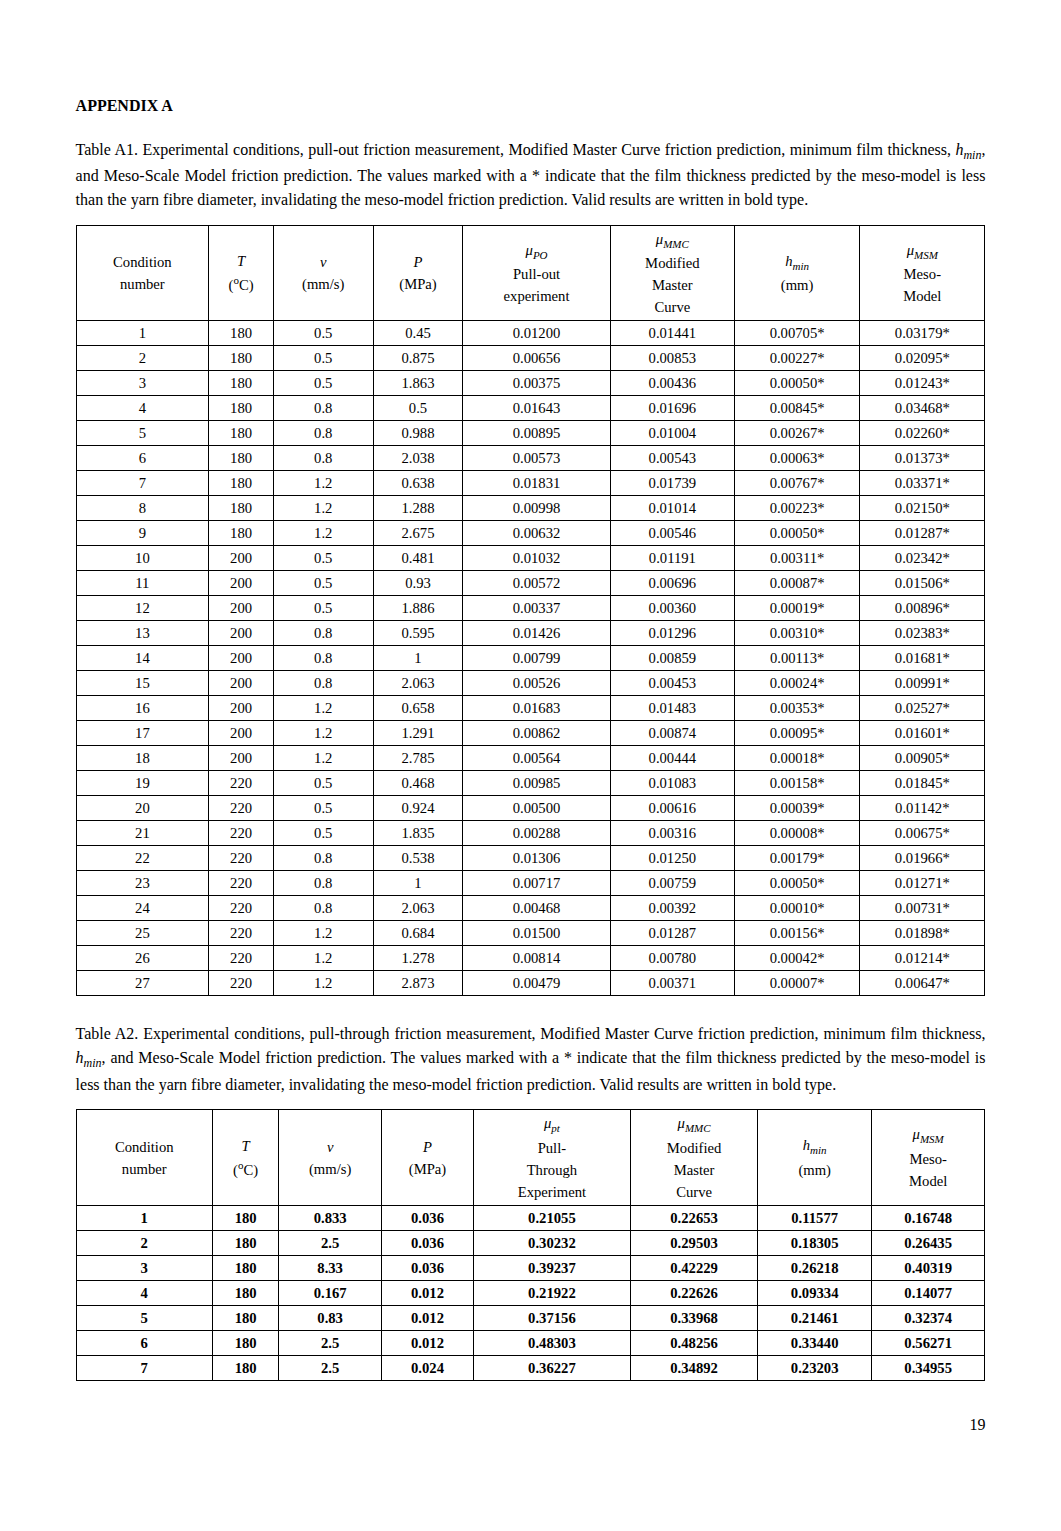APPENDIX A
Table A1. Experimental conditions, pull-out friction measurement, Modified Master Curve friction prediction, minimum film thickness, hmin, and Meso-Scale Model friction prediction. The values marked with a * indicate that the film thickness predicted by the meso-model is less than the yarn fibre diameter, invalidating the meso-model friction prediction. Valid results are written in bold type.
| Condition number | T ( o C) | v (mm/s) | P (MPa) | μ PO Pull-out experiment | μ MMC Modified Master Curve | h min (mm) | μ MSM Meso- Model |
| --- | --- | --- | --- | --- | --- | --- | --- |
| 1 | 180 | 0.5 | 0.45 | 0.01200 | 0.01441 | 0.00705* | 0.03179* |
| 2 | 180 | 0.5 | 0.875 | 0.00656 | 0.00853 | 0.00227* | 0.02095* |
| 3 | 180 | 0.5 | 1.863 | 0.00375 | 0.00436 | 0.00050* | 0.01243* |
| 4 | 180 | 0.8 | 0.5 | 0.01643 | 0.01696 | 0.00845* | 0.03468* |
| 5 | 180 | 0.8 | 0.988 | 0.00895 | 0.01004 | 0.00267* | 0.02260* |
| 6 | 180 | 0.8 | 2.038 | 0.00573 | 0.00543 | 0.00063* | 0.01373* |
| 7 | 180 | 1.2 | 0.638 | 0.01831 | 0.01739 | 0.00767* | 0.03371* |
| 8 | 180 | 1.2 | 1.288 | 0.00998 | 0.01014 | 0.00223* | 0.02150* |
| 9 | 180 | 1.2 | 2.675 | 0.00632 | 0.00546 | 0.00050* | 0.01287* |
| 10 | 200 | 0.5 | 0.481 | 0.01032 | 0.01191 | 0.00311* | 0.02342* |
| 11 | 200 | 0.5 | 0.93 | 0.00572 | 0.00696 | 0.00087* | 0.01506* |
| 12 | 200 | 0.5 | 1.886 | 0.00337 | 0.00360 | 0.00019* | 0.00896* |
| 13 | 200 | 0.8 | 0.595 | 0.01426 | 0.01296 | 0.00310* | 0.02383* |
| 14 | 200 | 0.8 | 1 | 0.00799 | 0.00859 | 0.00113* | 0.01681* |
| 15 | 200 | 0.8 | 2.063 | 0.00526 | 0.00453 | 0.00024* | 0.00991* |
| 16 | 200 | 1.2 | 0.658 | 0.01683 | 0.01483 | 0.00353* | 0.02527* |
| 17 | 200 | 1.2 | 1.291 | 0.00862 | 0.00874 | 0.00095* | 0.01601* |
| 18 | 200 | 1.2 | 2.785 | 0.00564 | 0.00444 | 0.00018* | 0.00905* |
| 19 | 220 | 0.5 | 0.468 | 0.00985 | 0.01083 | 0.00158* | 0.01845* |
| 20 | 220 | 0.5 | 0.924 | 0.00500 | 0.00616 | 0.00039* | 0.01142* |
| 21 | 220 | 0.5 | 1.835 | 0.00288 | 0.00316 | 0.00008* | 0.00675* |
| 22 | 220 | 0.8 | 0.538 | 0.01306 | 0.01250 | 0.00179* | 0.01966* |
| 23 | 220 | 0.8 | 1 | 0.00717 | 0.00759 | 0.00050* | 0.01271* |
| 24 | 220 | 0.8 | 2.063 | 0.00468 | 0.00392 | 0.00010* | 0.00731* |
| 25 | 220 | 1.2 | 0.684 | 0.01500 | 0.01287 | 0.00156* | 0.01898* |
| 26 | 220 | 1.2 | 1.278 | 0.00814 | 0.00780 | 0.00042* | 0.01214* |
| 27 | 220 | 1.2 | 2.873 | 0.00479 | 0.00371 | 0.00007* | 0.00647* |
Table A2. Experimental conditions, pull-through friction measurement, Modified Master Curve friction prediction, minimum film thickness, hmin, and Meso-Scale Model friction prediction. The values marked with a * indicate that the film thickness predicted by the meso-model is less than the yarn fibre diameter, invalidating the meso-model friction prediction. Valid results are written in bold type.
| Condition number | T ( o C) | v (mm/s) | P (MPa) | μ pt Pull- Through Experiment | μ MMC Modified Master Curve | h min (mm) | μ MSM Meso- Model |
| --- | --- | --- | --- | --- | --- | --- | --- |
| 1 | 180 | 0.833 | 0.036 | 0.21055 | 0.22653 | 0.11577 | 0.16748 |
| 2 | 180 | 2.5 | 0.036 | 0.30232 | 0.29503 | 0.18305 | 0.26435 |
| 3 | 180 | 8.33 | 0.036 | 0.39237 | 0.42229 | 0.26218 | 0.40319 |
| 4 | 180 | 0.167 | 0.012 | 0.21922 | 0.22626 | 0.09334 | 0.14077 |
| 5 | 180 | 0.83 | 0.012 | 0.37156 | 0.33968 | 0.21461 | 0.32374 |
| 6 | 180 | 2.5 | 0.012 | 0.48303 | 0.48256 | 0.33440 | 0.56271 |
| 7 | 180 | 2.5 | 0.024 | 0.36227 | 0.34892 | 0.23203 | 0.34955 |
19